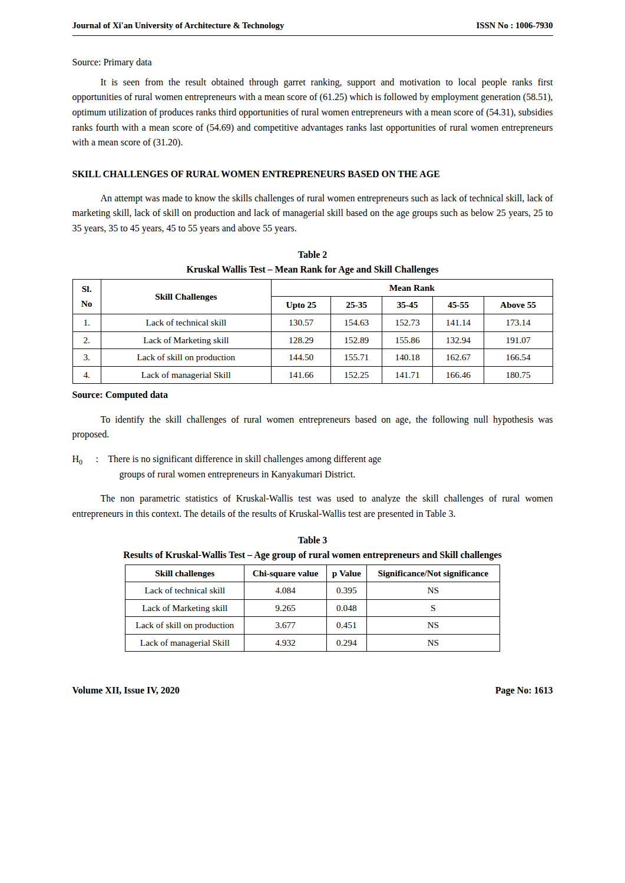Journal of Xi'an University of Architecture & Technology ISSN No : 1006-7930
Source: Primary data
It is seen from the result obtained through garret ranking, support and motivation to local people ranks first opportunities of rural women entrepreneurs with a mean score of (61.25) which is followed by employment generation (58.51), optimum utilization of produces ranks third opportunities of rural women entrepreneurs with a mean score of (54.31), subsidies ranks fourth with a mean score of (54.69) and competitive advantages ranks last opportunities of rural women entrepreneurs with a mean score of (31.20).
Skill Challenges of Rural Women Entrepreneurs Based on the Age
An attempt was made to know the skills challenges of rural women entrepreneurs such as lack of technical skill, lack of marketing skill, lack of skill on production and lack of managerial skill based on the age groups such as below 25 years, 25 to 35 years, 35 to 45 years, 45 to 55 years and above 55 years.
Table 2 Kruskal Wallis Test – Mean Rank for Age and Skill Challenges
| Sl. No | Skill Challenges | Mean Rank |
| --- | --- | --- |
| Upto 25 | 25-35 | 35-45 | 45-55 | Above 55 |
| 1. | Lack of technical skill | 130.57 | 154.63 | 152.73 | 141.14 | 173.14 |
| 2. | Lack of Marketing skill | 128.29 | 152.89 | 155.86 | 132.94 | 191.07 |
| 3. | Lack of skill on production | 144.50 | 155.71 | 140.18 | 162.67 | 166.54 |
| 4. | Lack of managerial Skill | 141.66 | 152.25 | 141.71 | 166.46 | 180.75 |
Source: Computed data
To identify the skill challenges of rural women entrepreneurs based on age, the following null hypothesis was proposed.
H0 : There is no significant difference in skill challenges among different age groups of rural women entrepreneurs in Kanyakumari District.
The non parametric statistics of Kruskal-Wallis test was used to analyze the skill challenges of rural women entrepreneurs in this context. The details of the results of Kruskal-Wallis test are presented in Table 3.
Table 3 Results of Kruskal-Wallis Test – Age group of rural women entrepreneurs and Skill challenges
| Skill challenges | Chi-square value | p Value | Significance/Not significance |
| --- | --- | --- | --- |
| Lack of technical skill | 4.084 | 0.395 | NS |
| Lack of Marketing skill | 9.265 | 0.048 | S |
| Lack of skill on production | 3.677 | 0.451 | NS |
| Lack of managerial Skill | 4.932 | 0.294 | NS |
Volume XII, Issue IV, 2020 Page No: 1613